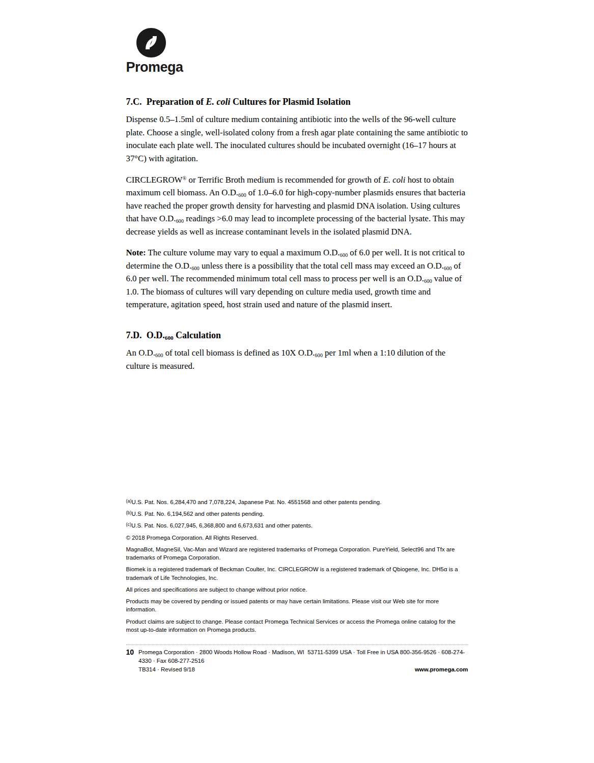Promega
7.C. Preparation of E. coli Cultures for Plasmid Isolation
Dispense 0.5–1.5ml of culture medium containing antibiotic into the wells of the 96-well culture plate. Choose a single, well-isolated colony from a fresh agar plate containing the same antibiotic to inoculate each plate well. The inoculated cultures should be incubated overnight (16–17 hours at 37°C) with agitation.
CIRCLEGROW® or Terrific Broth medium is recommended for growth of E. coli host to obtain maximum cell biomass. An O.D.600 of 1.0–6.0 for high-copy-number plasmids ensures that bacteria have reached the proper growth density for harvesting and plasmid DNA isolation. Using cultures that have O.D.600 readings >6.0 may lead to incomplete processing of the bacterial lysate. This may decrease yields as well as increase contaminant levels in the isolated plasmid DNA.
Note: The culture volume may vary to equal a maximum O.D.600 of 6.0 per well. It is not critical to determine the O.D.600 unless there is a possibility that the total cell mass may exceed an O.D.600 of 6.0 per well. The recommended minimum total cell mass to process per well is an O.D.600 value of 1.0. The biomass of cultures will vary depending on culture media used, growth time and temperature, agitation speed, host strain used and nature of the plasmid insert.
7.D. O.D.600 Calculation
An O.D.600 of total cell biomass is defined as 10X O.D.600 per 1ml when a 1:10 dilution of the culture is measured.
(a)U.S. Pat. Nos. 6,284,470 and 7,078,224, Japanese Pat. No. 4551568 and other patents pending.
(b)U.S. Pat. No. 6,194,562 and other patents pending.
(c)U.S. Pat. Nos. 6,027,945, 6,368,800 and 6,673,631 and other patents.
© 2018 Promega Corporation. All Rights Reserved.
MagnaBot, MagneSil, Vac-Man and Wizard are registered trademarks of Promega Corporation. PureYield, Select96 and Tfx are trademarks of Promega Corporation.
Biomek is a registered trademark of Beckman Coulter, Inc. CIRCLEGROW is a registered trademark of Qbiogene, Inc. DH5α is a trademark of Life Technologies, Inc.
All prices and specifications are subject to change without prior notice.
Products may be covered by pending or issued patents or may have certain limitations. Please visit our Web site for more information.
Product claims are subject to change. Please contact Promega Technical Services or access the Promega online catalog for the most up-to-date information on Promega products.
10
Promega Corporation · 2800 Woods Hollow Road · Madison, WI 53711-5399 USA · Toll Free in USA 800-356-9526 · 608-274-4330 · Fax 608-277-2516
TB314 · Revised 9/18 www.promega.com